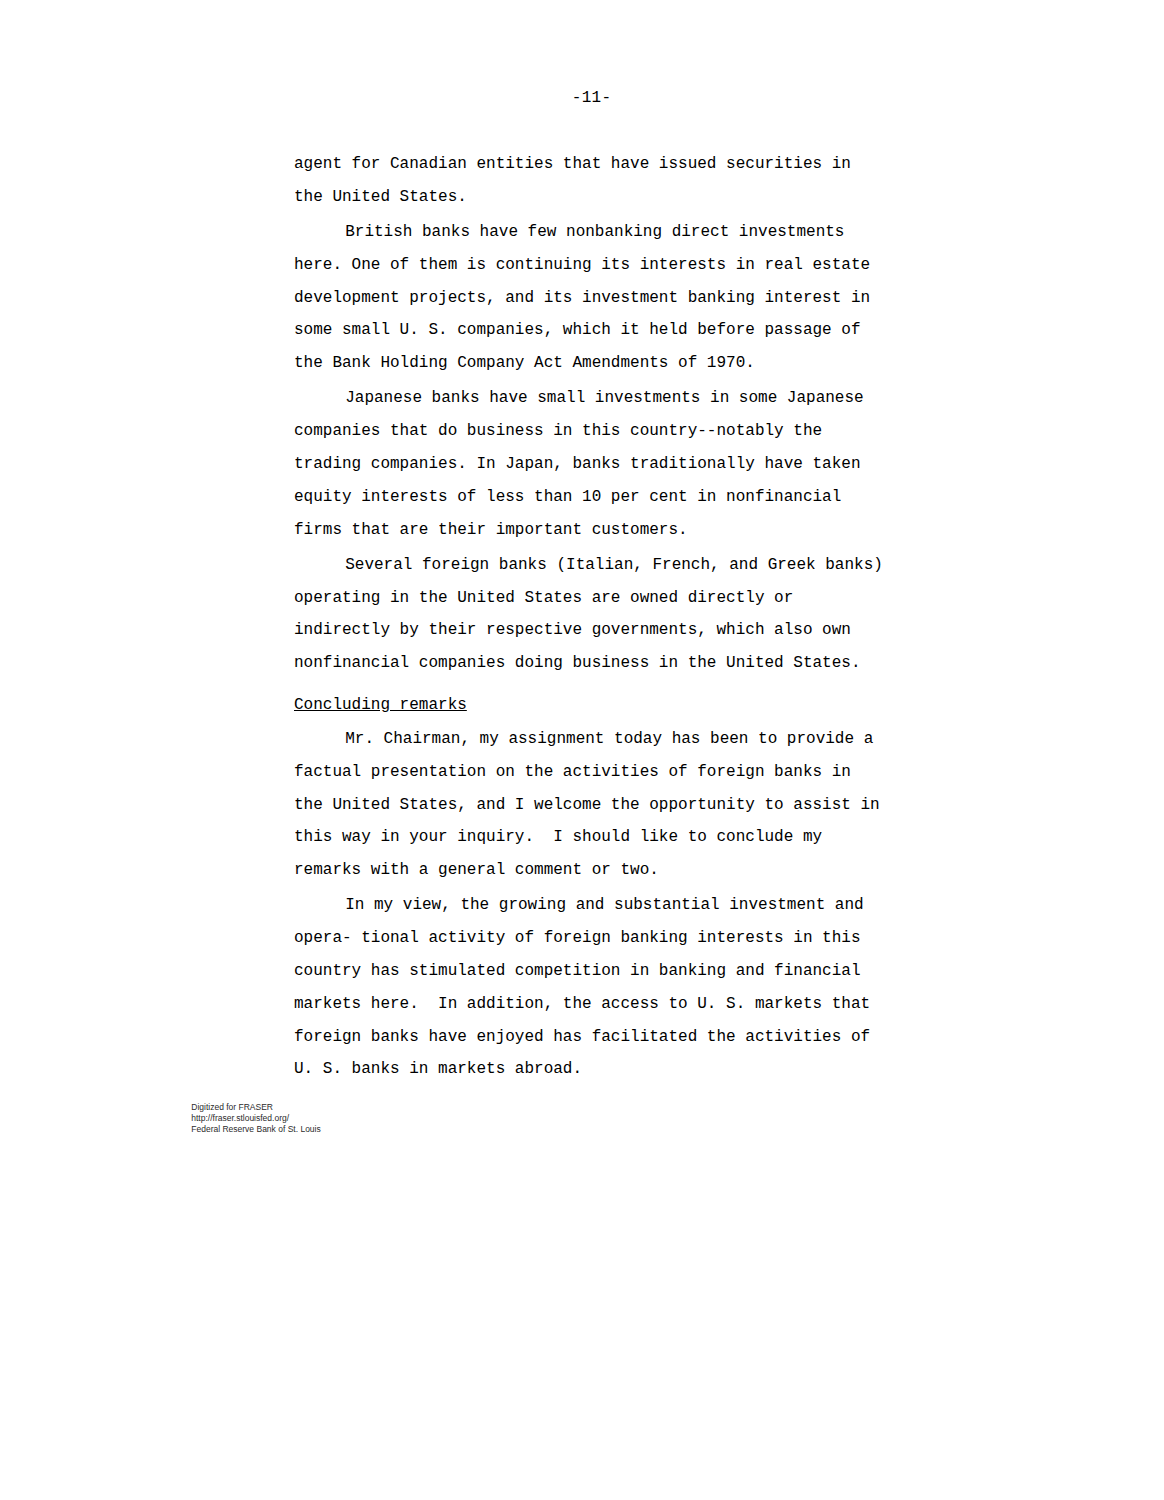-11-
agent for Canadian entities that have issued securities in the United States.
British banks have few nonbanking direct investments here. One of them is continuing its interests in real estate development projects, and its investment banking interest in some small U. S. companies, which it held before passage of the Bank Holding Company Act Amendments of 1970.
Japanese banks have small investments in some Japanese companies that do business in this country--notably the trading companies. In Japan, banks traditionally have taken equity interests of less than 10 per cent in nonfinancial firms that are their important customers.
Several foreign banks (Italian, French, and Greek banks) operating in the United States are owned directly or indirectly by their respective governments, which also own nonfinancial companies doing business in the United States.
Concluding remarks
Mr. Chairman, my assignment today has been to provide a factual presentation on the activities of foreign banks in the United States, and I welcome the opportunity to assist in this way in your inquiry. I should like to conclude my remarks with a general comment or two.
In my view, the growing and substantial investment and opera- tional activity of foreign banking interests in this country has stimulated competition in banking and financial markets here. In addition, the access to U. S. markets that foreign banks have enjoyed has facilitated the activities of U. S. banks in markets abroad.
Digitized for FRASER
http://fraser.stlouisfed.org/
Federal Reserve Bank of St. Louis